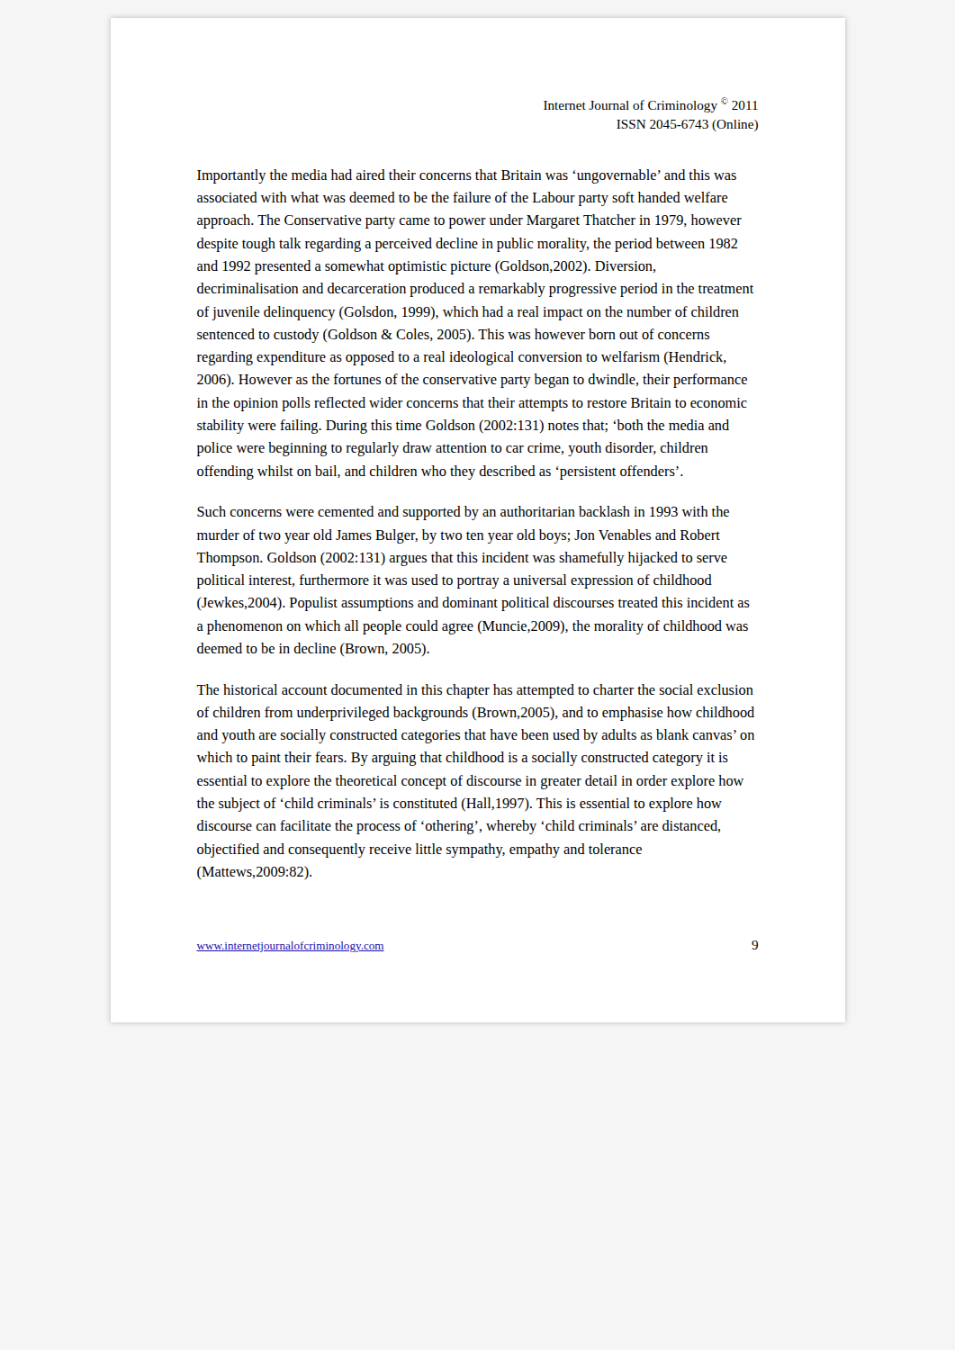Internet Journal of Criminology © 2011
ISSN 2045-6743 (Online)
Importantly the media had aired their concerns that Britain was ‘ungovernable’ and this was associated with what was deemed to be the failure of the Labour party soft handed welfare approach. The Conservative party came to power under Margaret Thatcher in 1979, however despite tough talk regarding a perceived decline in public morality, the period between 1982 and 1992 presented a somewhat optimistic picture (Goldson,2002). Diversion, decriminalisation and decarceration produced a remarkably progressive period in the treatment of juvenile delinquency (Golsdon, 1999), which had a real impact on the number of children sentenced to custody (Goldson & Coles, 2005). This was however born out of concerns regarding expenditure as opposed to a real ideological conversion to welfarism (Hendrick, 2006). However as the fortunes of the conservative party began to dwindle, their performance in the opinion polls reflected wider concerns that their attempts to restore Britain to economic stability were failing. During this time Goldson (2002:131) notes that; ‘both the media and police were beginning to regularly draw attention to car crime, youth disorder, children offending whilst on bail, and children who they described as ‘persistent offenders’.
Such concerns were cemented and supported by an authoritarian backlash in 1993 with the murder of two year old James Bulger, by two ten year old boys; Jon Venables and Robert Thompson. Goldson (2002:131) argues that this incident was shamefully hijacked to serve political interest, furthermore it was used to portray a universal expression of childhood (Jewkes,2004). Populist assumptions and dominant political discourses treated this incident as a phenomenon on which all people could agree (Muncie,2009), the morality of childhood was deemed to be in decline (Brown, 2005).
The historical account documented in this chapter has attempted to charter the social exclusion of children from underprivileged backgrounds (Brown,2005), and to emphasise how childhood and youth are socially constructed categories that have been used by adults as blank canvas’ on which to paint their fears. By arguing that childhood is a socially constructed category it is essential to explore the theoretical concept of discourse in greater detail in order explore how the subject of ‘child criminals’ is constituted (Hall,1997). This is essential to explore how discourse can facilitate the process of ‘othering’, whereby ‘child criminals’ are distanced, objectified and consequently receive little sympathy, empathy and tolerance (Mattews,2009:82).
www.internetjournalofcriminology.com 9